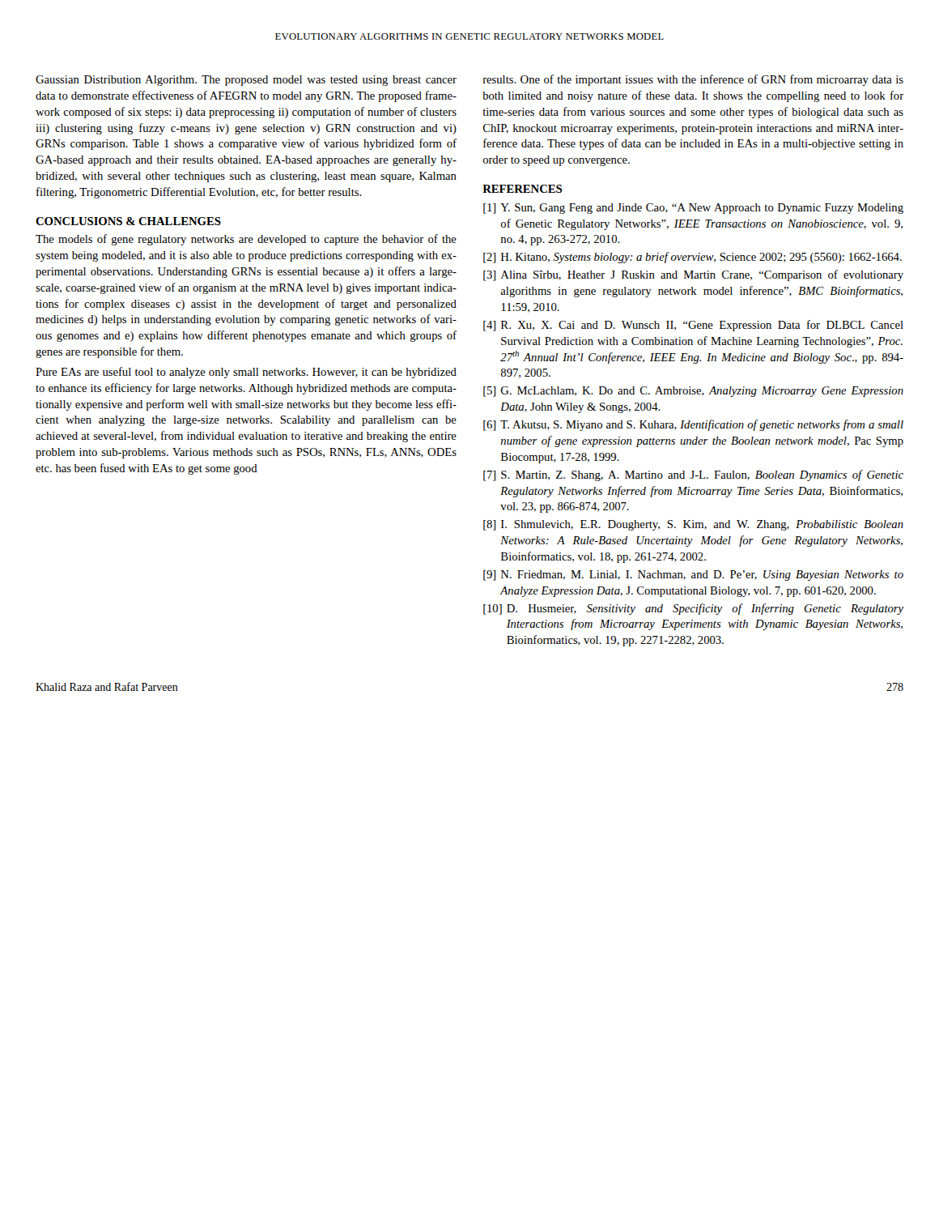EVOLUTIONARY ALGORITHMS IN GENETIC REGULATORY NETWORKS MODEL
Gaussian Distribution Algorithm. The proposed model was tested using breast cancer data to demonstrate effectiveness of AFEGRN to model any GRN. The proposed framework composed of six steps: i) data preprocessing ii) computation of number of clusters iii) clustering using fuzzy c-means iv) gene selection v) GRN construction and vi) GRNs comparison. Table 1 shows a comparative view of various hybridized form of GA-based approach and their results obtained. EA-based approaches are generally hybridized, with several other techniques such as clustering, least mean square, Kalman filtering, Trigonometric Differential Evolution, etc, for better results.
CONCLUSIONS & CHALLENGES
The models of gene regulatory networks are developed to capture the behavior of the system being modeled, and it is also able to produce predictions corresponding with experimental observations. Understanding GRNs is essential because a) it offers a large-scale, coarse-grained view of an organism at the mRNA level b) gives important indications for complex diseases c) assist in the development of target and personalized medicines d) helps in understanding evolution by comparing genetic networks of various genomes and e) explains how different phenotypes emanate and which groups of genes are responsible for them.
Pure EAs are useful tool to analyze only small networks. However, it can be hybridized to enhance its efficiency for large networks. Although hybridized methods are computationally expensive and perform well with small-size networks but they become less efficient when analyzing the large-size networks. Scalability and parallelism can be achieved at several-level, from individual evaluation to iterative and breaking the entire problem into sub-problems. Various methods such as PSOs, RNNs, FLs, ANNs, ODEs etc. has been fused with EAs to get some good
results. One of the important issues with the inference of GRN from microarray data is both limited and noisy nature of these data. It shows the compelling need to look for time-series data from various sources and some other types of biological data such as ChIP, knockout microarray experiments, protein-protein interactions and miRNA interference data. These types of data can be included in EAs in a multi-objective setting in order to speed up convergence.
REFERENCES
[1] Y. Sun, Gang Feng and Jinde Cao, “A New Approach to Dynamic Fuzzy Modeling of Genetic Regulatory Networks”, IEEE Transactions on Nanobioscience, vol. 9, no. 4, pp. 263-272, 2010.
[2] H. Kitano, Systems biology: a brief overview, Science 2002; 295 (5560): 1662-1664.
[3] Alina Sîrbu, Heather J Ruskin and Martin Crane, “Comparison of evolutionary algorithms in gene regulatory network model inference”, BMC Bioinformatics, 11:59, 2010.
[4] R. Xu, X. Cai and D. Wunsch II, “Gene Expression Data for DLBCL Cancel Survival Prediction with a Combination of Machine Learning Technologies”, Proc. 27th Annual Int’l Conference, IEEE Eng. In Medicine and Biology Soc., pp. 894-897, 2005.
[5] G. McLachlam, K. Do and C. Ambroise, Analyzing Microarray Gene Expression Data, John Wiley & Songs, 2004.
[6] T. Akutsu, S. Miyano and S. Kuhara, Identification of genetic networks from a small number of gene expression patterns under the Boolean network model, Pac Symp Biocomput, 17-28, 1999.
[7] S. Martin, Z. Shang, A. Martino and J-L. Faulon, Boolean Dynamics of Genetic Regulatory Networks Inferred from Microarray Time Series Data, Bioinformatics, vol. 23, pp. 866-874, 2007.
[8] I. Shmulevich, E.R. Dougherty, S. Kim, and W. Zhang, Probabilistic Boolean Networks: A Rule-Based Uncertainty Model for Gene Regulatory Networks, Bioinformatics, vol. 18, pp. 261-274, 2002.
[9] N. Friedman, M. Linial, I. Nachman, and D. Pe’er, Using Bayesian Networks to Analyze Expression Data, J. Computational Biology, vol. 7, pp. 601-620, 2000.
[10] D. Husmeier, Sensitivity and Specificity of Inferring Genetic Regulatory Interactions from Microarray Experiments with Dynamic Bayesian Networks, Bioinformatics, vol. 19, pp. 2271-2282, 2003.
Khalid Raza and Rafat Parveen 278